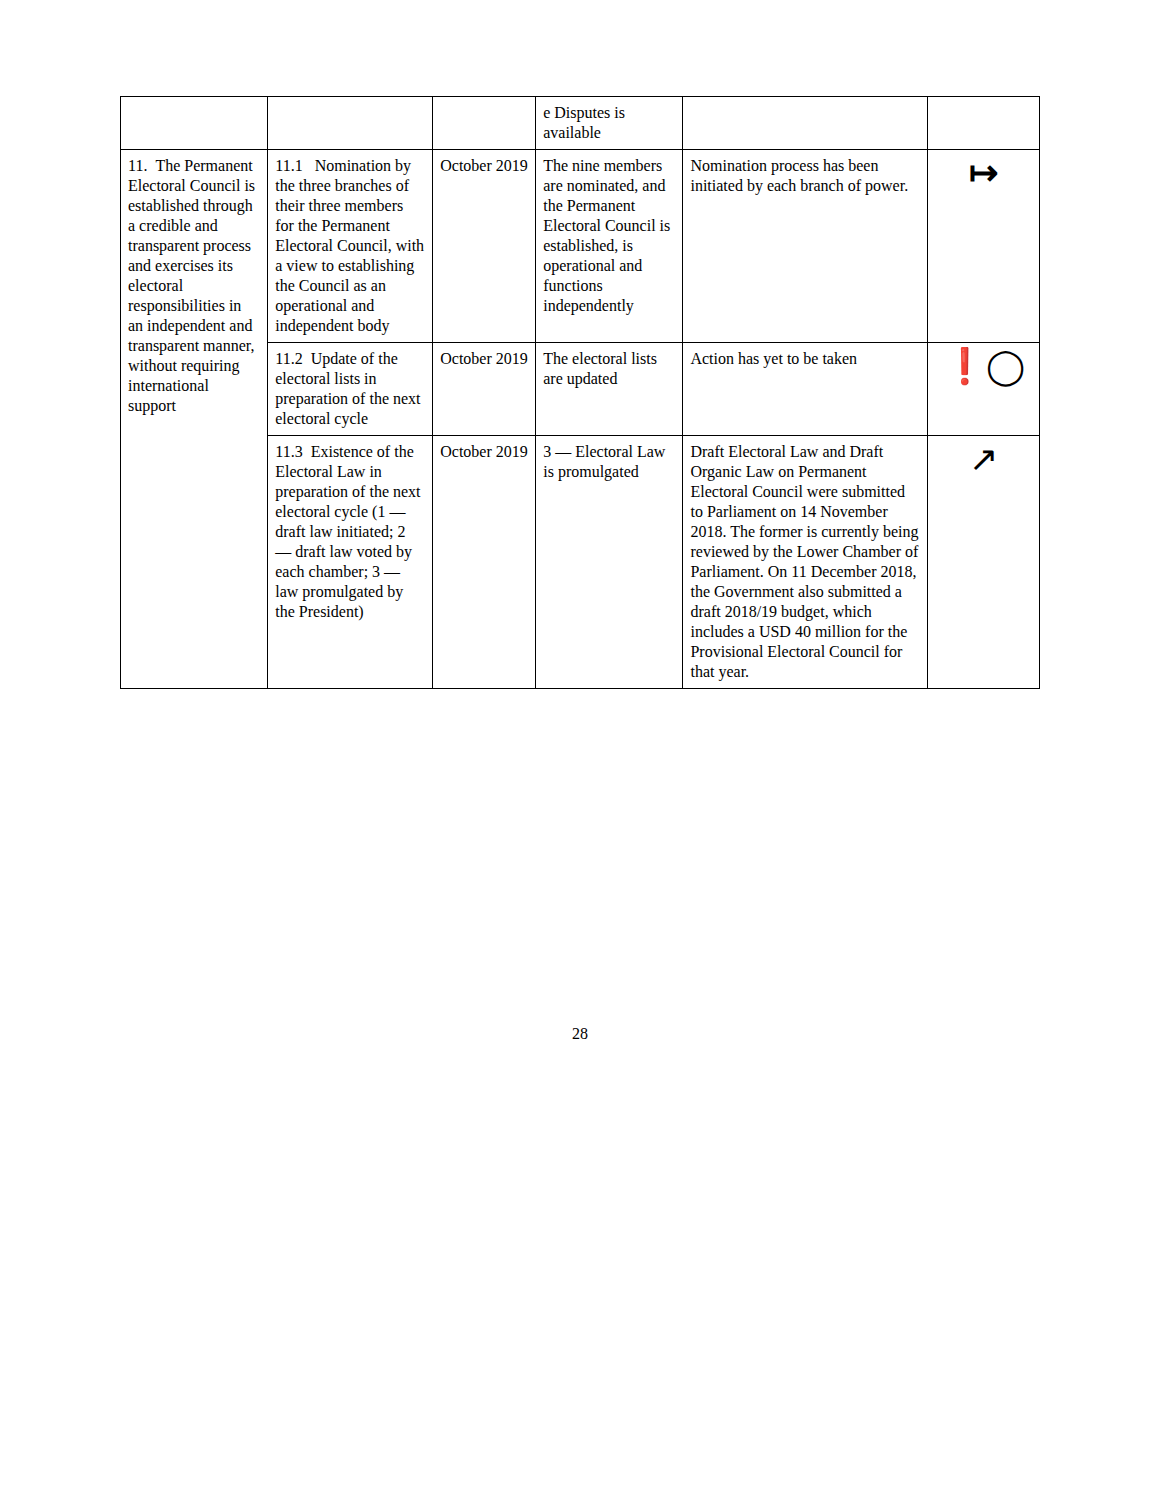| | | | e Disputes is available | | |
| 11. The Permanent Electoral Council is established through a credible and transparent process and exercises its electoral responsibilities in an independent and transparent manner, without requiring international support | 11.1 Nomination by the three branches of their three members for the Permanent Electoral Council, with a view to establishing the Council as an operational and independent body | October 2019 | The nine members are nominated, and the Permanent Electoral Council is established, is operational and functions independently | Nomination process has been initiated by each branch of power. | ↦ |
| 11.2 Update of the electoral lists in preparation of the next electoral cycle | October 2019 | The electoral lists are updated | Action has yet to be taken | ❗◯ |
| 11.3 Existence of the Electoral Law in preparation of the next electoral cycle (1 — draft law initiated; 2 — draft law voted by each chamber; 3 — law promulgated by the President) | October 2019 | 3 — Electoral Law is promulgated | Draft Electoral Law and Draft Organic Law on Permanent Electoral Council were submitted to Parliament on 14 November 2018. The former is currently being reviewed by the Lower Chamber of Parliament. On 11 December 2018, the Government also submitted a draft 2018/19 budget, which includes a USD 40 million for the Provisional Electoral Council for that year. | ↗ |
28